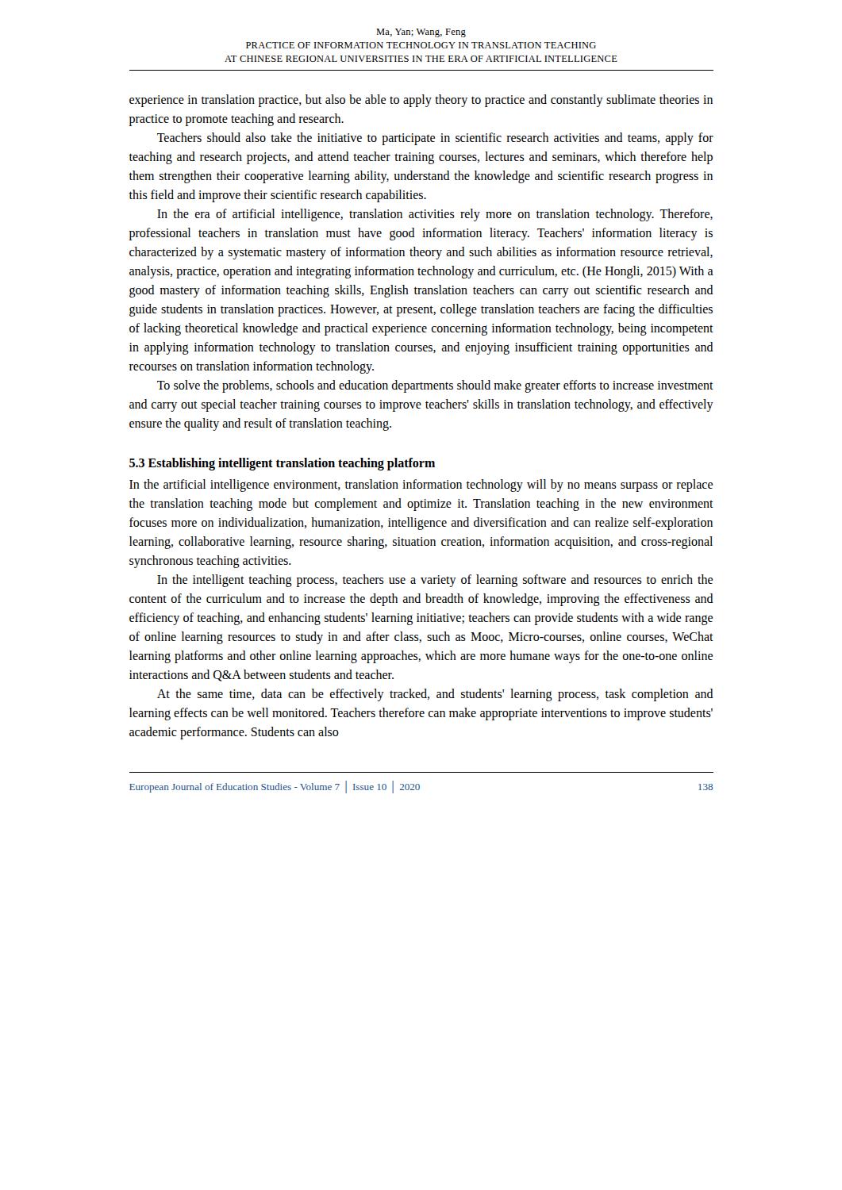Ma, Yan; Wang, Feng
Practice of Information Technology in Translation Teaching
at Chinese Regional Universities in the Era of Artificial Intelligence
experience in translation practice, but also be able to apply theory to practice and constantly sublimate theories in practice to promote teaching and research.
Teachers should also take the initiative to participate in scientific research activities and teams, apply for teaching and research projects, and attend teacher training courses, lectures and seminars, which therefore help them strengthen their cooperative learning ability, understand the knowledge and scientific research progress in this field and improve their scientific research capabilities.
In the era of artificial intelligence, translation activities rely more on translation technology. Therefore, professional teachers in translation must have good information literacy. Teachers' information literacy is characterized by a systematic mastery of information theory and such abilities as information resource retrieval, analysis, practice, operation and integrating information technology and curriculum, etc. (He Hongli, 2015) With a good mastery of information teaching skills, English translation teachers can carry out scientific research and guide students in translation practices. However, at present, college translation teachers are facing the difficulties of lacking theoretical knowledge and practical experience concerning information technology, being incompetent in applying information technology to translation courses, and enjoying insufficient training opportunities and recourses on translation information technology.
To solve the problems, schools and education departments should make greater efforts to increase investment and carry out special teacher training courses to improve teachers' skills in translation technology, and effectively ensure the quality and result of translation teaching.
5.3 Establishing intelligent translation teaching platform
In the artificial intelligence environment, translation information technology will by no means surpass or replace the translation teaching mode but complement and optimize it. Translation teaching in the new environment focuses more on individualization, humanization, intelligence and diversification and can realize self-exploration learning, collaborative learning, resource sharing, situation creation, information acquisition, and cross-regional synchronous teaching activities.
In the intelligent teaching process, teachers use a variety of learning software and resources to enrich the content of the curriculum and to increase the depth and breadth of knowledge, improving the effectiveness and efficiency of teaching, and enhancing students' learning initiative; teachers can provide students with a wide range of online learning resources to study in and after class, such as Mooc, Micro-courses, online courses, WeChat learning platforms and other online learning approaches, which are more humane ways for the one-to-one online interactions and Q&A between students and teacher.
At the same time, data can be effectively tracked, and students' learning process, task completion and learning effects can be well monitored. Teachers therefore can make appropriate interventions to improve students' academic performance. Students can also
European Journal of Education Studies - Volume 7 │ Issue 10 │ 2020 138